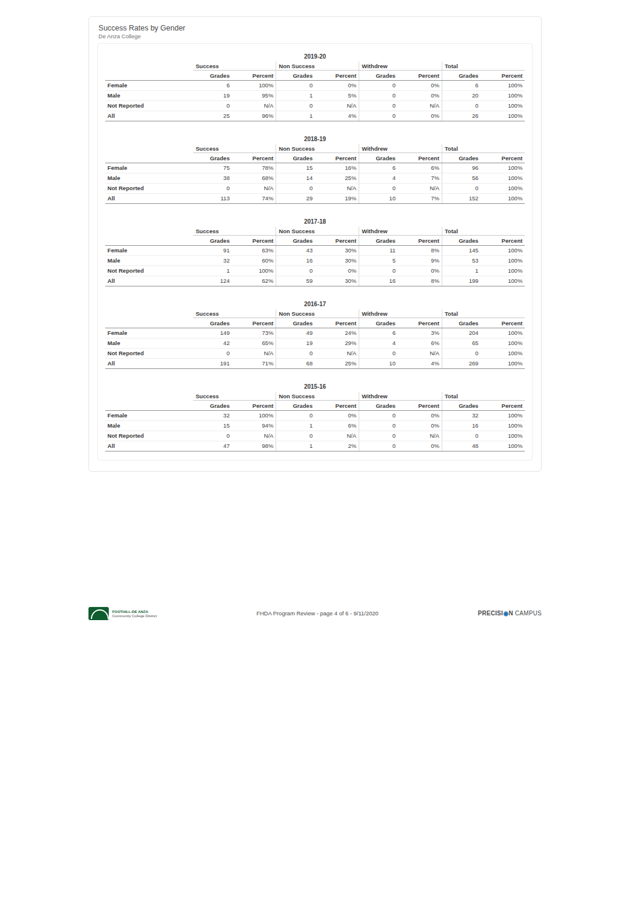Success Rates by Gender
De Anza College
2019-20
| | Success | Non Success | Withdrew | Total |
| --- | --- | --- | --- | --- |
| | Grades | Percent | Grades | Percent | Grades | Percent | Grades | Percent |
| Female | 6 | 100% | 0 | 0% | 0 | 0% | 6 | 100% |
| Male | 19 | 95% | 1 | 5% | 0 | 0% | 20 | 100% |
| Not Reported | 0 | N/A | 0 | N/A | 0 | N/A | 0 | 100% |
| All | 25 | 96% | 1 | 4% | 0 | 0% | 26 | 100% |
2018-19
| | Success | Non Success | Withdrew | Total |
| --- | --- | --- | --- | --- |
| | Grades | Percent | Grades | Percent | Grades | Percent | Grades | Percent |
| Female | 75 | 78% | 15 | 16% | 6 | 6% | 96 | 100% |
| Male | 38 | 68% | 14 | 25% | 4 | 7% | 56 | 100% |
| Not Reported | 0 | N/A | 0 | N/A | 0 | N/A | 0 | 100% |
| All | 113 | 74% | 29 | 19% | 10 | 7% | 152 | 100% |
2017-18
| | Success | Non Success | Withdrew | Total |
| --- | --- | --- | --- | --- |
| | Grades | Percent | Grades | Percent | Grades | Percent | Grades | Percent |
| Female | 91 | 63% | 43 | 30% | 11 | 8% | 145 | 100% |
| Male | 32 | 60% | 16 | 30% | 5 | 9% | 53 | 100% |
| Not Reported | 1 | 100% | 0 | 0% | 0 | 0% | 1 | 100% |
| All | 124 | 62% | 59 | 30% | 16 | 8% | 199 | 100% |
2016-17
| | Success | Non Success | Withdrew | Total |
| --- | --- | --- | --- | --- |
| | Grades | Percent | Grades | Percent | Grades | Percent | Grades | Percent |
| Female | 149 | 73% | 49 | 24% | 6 | 3% | 204 | 100% |
| Male | 42 | 65% | 19 | 29% | 4 | 6% | 65 | 100% |
| Not Reported | 0 | N/A | 0 | N/A | 0 | N/A | 0 | 100% |
| All | 191 | 71% | 68 | 25% | 10 | 4% | 269 | 100% |
2015-16
| | Success | Non Success | Withdrew | Total |
| --- | --- | --- | --- | --- |
| | Grades | Percent | Grades | Percent | Grades | Percent | Grades | Percent |
| Female | 32 | 100% | 0 | 0% | 0 | 0% | 32 | 100% |
| Male | 15 | 94% | 1 | 6% | 0 | 0% | 16 | 100% |
| Not Reported | 0 | N/A | 0 | N/A | 0 | N/A | 0 | 100% |
| All | 47 | 98% | 1 | 2% | 0 | 0% | 48 | 100% |
FOOTHILL-DE ANZACommunity College District
FHDA Program Review - page 4 of 6 - 9/11/2020
PRECISI◉N CAMPUS